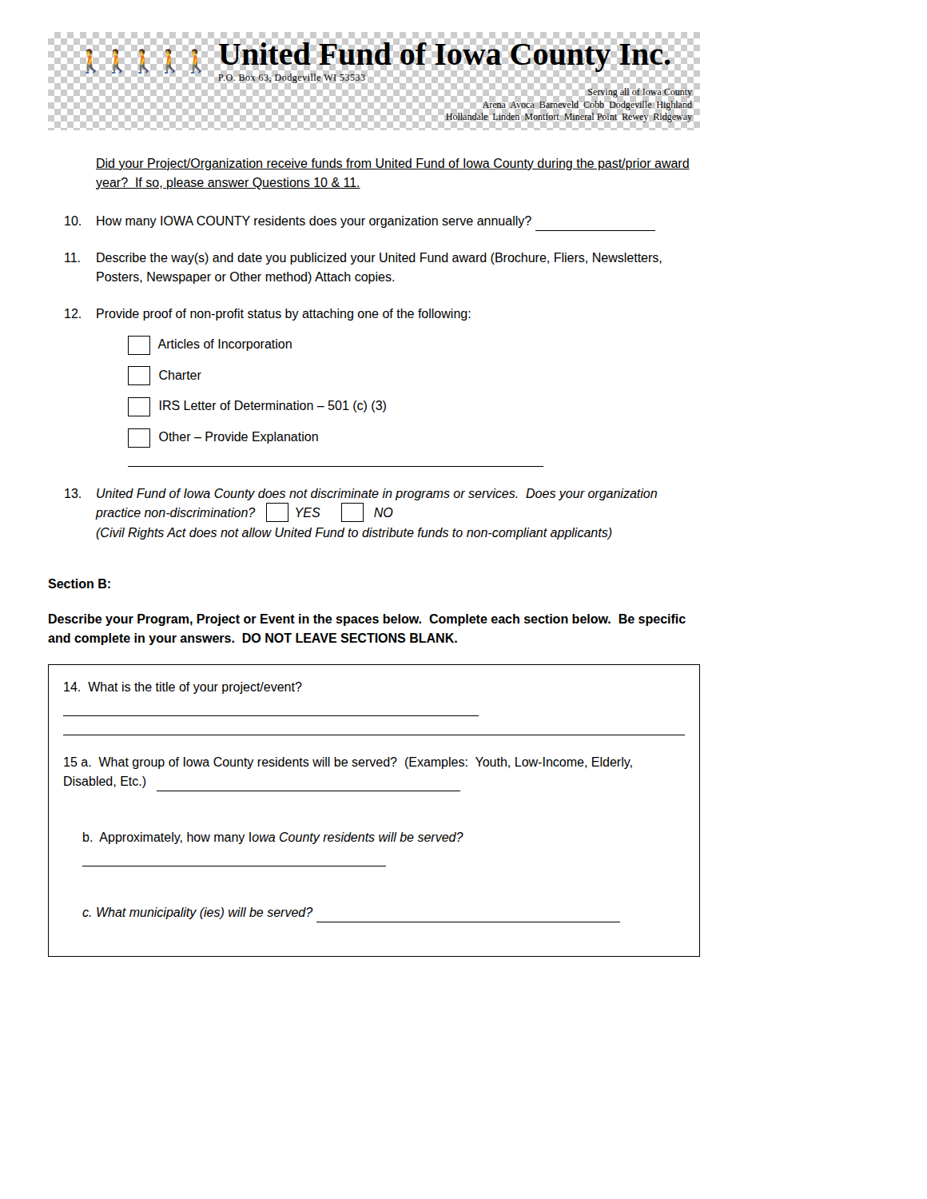🚶🚶🚶🚶🚶
United Fund of Iowa County Inc.
P.O. Box 63, Dodgeville WI 53533
Serving all of Iowa County
Arena Avoca Barneveld Cobb Dodgeville Highland
Hollandale Linden Montfort Mineral Point Rewey Ridgeway
Did your Project/Organization receive funds from United Fund of Iowa County during the past/prior award year? If so, please answer Questions 10 & 11.
10. How many IOWA COUNTY residents does your organization serve annually?
11. Describe the way(s) and date you publicized your United Fund award (Brochure, Fliers, Newsletters, Posters, Newspaper or Other method) Attach copies.
12. Provide proof of non-profit status by attaching one of the following:
Articles of Incorporation
Charter
IRS Letter of Determination – 501 (c) (3)
Other – Provide Explanation
13. United Fund of Iowa County does not discriminate in programs or services. Does your organization practice non-discrimination? YES NO
(Civil Rights Act does not allow United Fund to distribute funds to non-compliant applicants)
Section B:
Describe your Program, Project or Event in the spaces below. Complete each section below. Be specific and complete in your answers. DO NOT LEAVE SECTIONS BLANK.
14. What is the title of your project/event?
15 a. What group of Iowa County residents will be served? (Examples: Youth, Low-Income, Elderly, Disabled, Etc.)
b. Approximately, how many Iowa County residents will be served?
c. What municipality (ies) will be served?